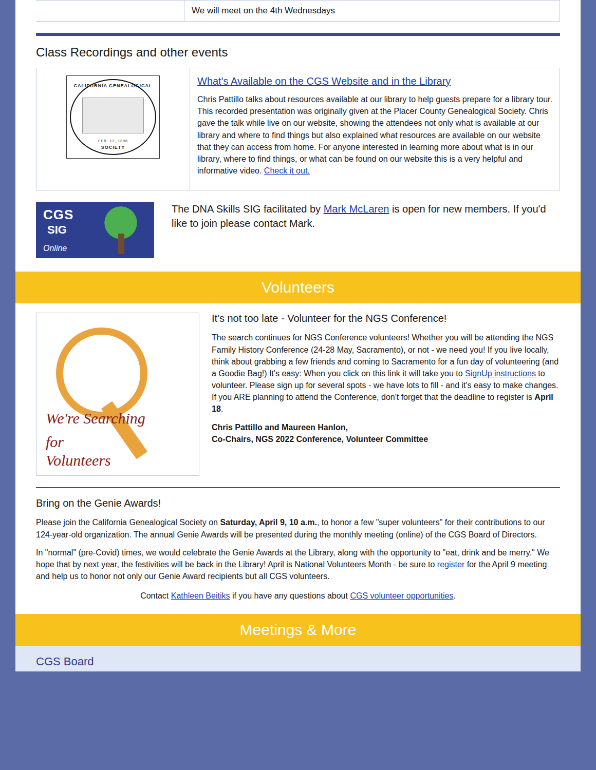| | We will meet on the 4th Wednesdays |
Class Recordings and other events
| CALIFORNIA GENEALOGICAL FEB. 12, 1898 SOCIETY | What's Available on the CGS Website and in the Library Chris Pattillo talks about resources available at our library to help guests prepare for a library tour. This recorded presentation was originally given at the Placer County Genealogical Society. Chris gave the talk while live on our website, showing the attendees not only what is available at our library and where to find things but also explained what resources are available on our website that they can access from home. For anyone interested in learning more about what is in our library, where to find things, or what can be found on our website this is a very helpful and informative video. Check it out. |
CGS
SIG
Online
The DNA Skills SIG facilitated by Mark McLaren is open for new members. If you'd like to join please contact Mark.
Volunteers
We're Searching
for
Volunteers
It's not too late - Volunteer for the NGS Conference!
The search continues for NGS Conference volunteers! Whether you will be attending the NGS Family History Conference (24-28 May, Sacramento), or not - we need you! If you live locally, think about grabbing a few friends and coming to Sacramento for a fun day of volunteering (and a Goodie Bag!) It's easy: When you click on this link it will take you to SignUp instructions to volunteer. Please sign up for several spots - we have lots to fill - and it's easy to make changes. If you ARE planning to attend the Conference, don't forget that the deadline to register is April 18.
Chris Pattillo and Maureen Hanlon,
Co-Chairs, NGS 2022 Conference, Volunteer Committee
Bring on the Genie Awards!
Please join the California Genealogical Society on Saturday, April 9, 10 a.m., to honor a few "super volunteers" for their contributions to our 124-year-old organization. The annual Genie Awards will be presented during the monthly meeting (online) of the CGS Board of Directors.
In "normal" (pre-Covid) times, we would celebrate the Genie Awards at the Library, along with the opportunity to "eat, drink and be merry." We hope that by next year, the festivities will be back in the Library! April is National Volunteers Month - be sure to register for the April 9 meeting and help us to honor not only our Genie Award recipients but all CGS volunteers.
Contact Kathleen Beitiks if you have any questions about CGS volunteer opportunities.
Meetings & More
CGS Board